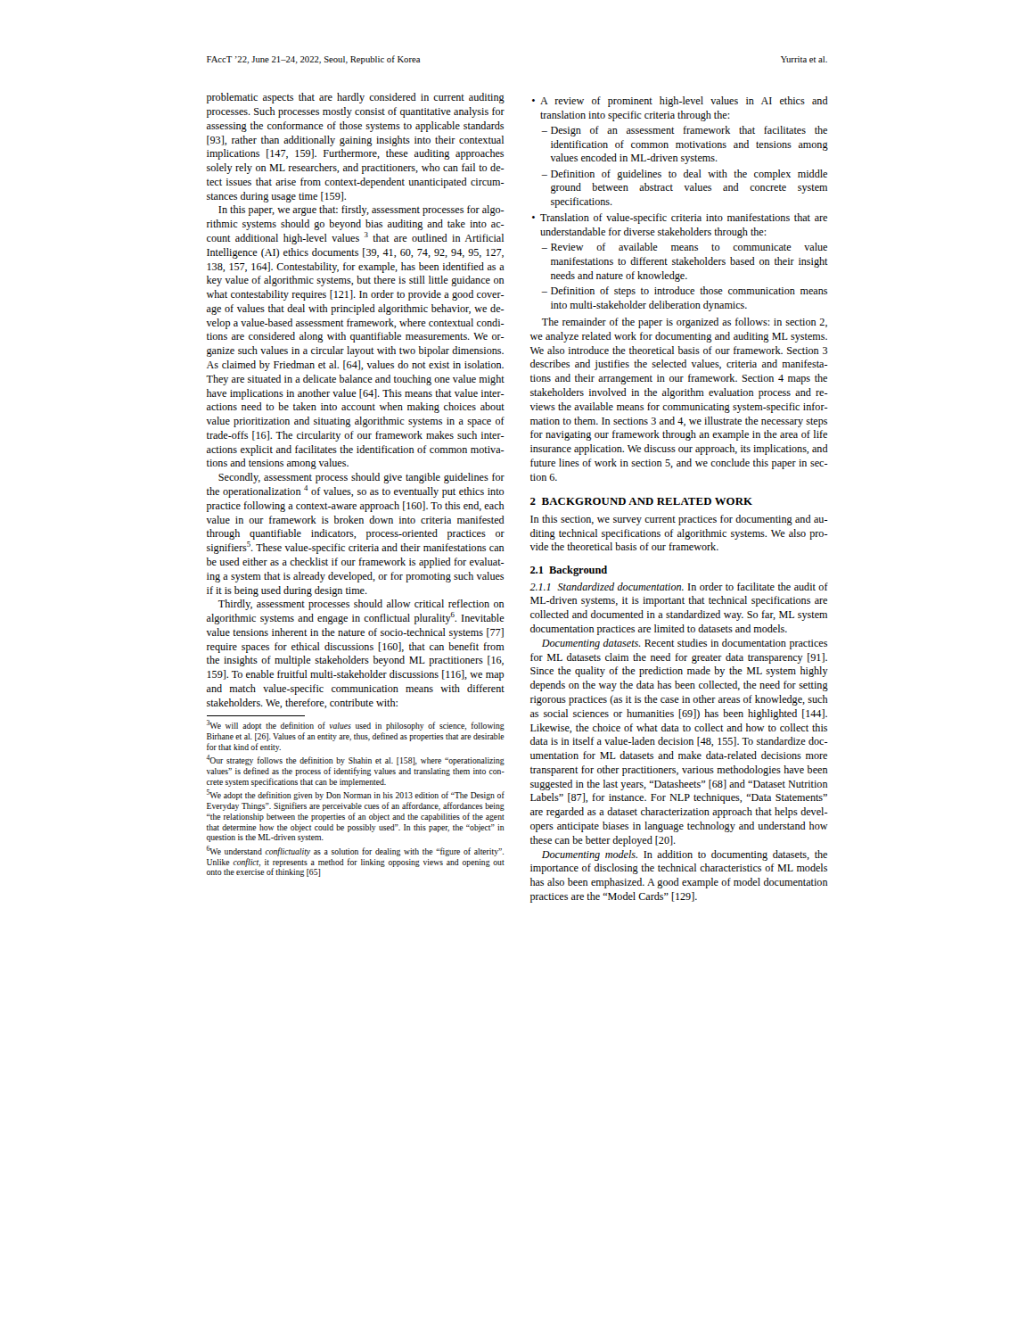FAccT ’22, June 21–24, 2022, Seoul, Republic of Korea
Yurrita et al.
problematic aspects that are hardly considered in current auditing processes. Such processes mostly consist of quantitative analysis for assessing the conformance of those systems to applicable standards [93], rather than additionally gaining insights into their contextual implications [147, 159]. Furthermore, these auditing approaches solely rely on ML researchers, and practitioners, who can fail to detect issues that arise from context-dependent unanticipated circumstances during usage time [159].
In this paper, we argue that: firstly, assessment processes for algorithmic systems should go beyond bias auditing and take into account additional high-level values 3 that are outlined in Artificial Intelligence (AI) ethics documents [39, 41, 60, 74, 92, 94, 95, 127, 138, 157, 164]. Contestability, for example, has been identified as a key value of algorithmic systems, but there is still little guidance on what contestability requires [121]. In order to provide a good coverage of values that deal with principled algorithmic behavior, we develop a value-based assessment framework, where contextual conditions are considered along with quantifiable measurements. We organize such values in a circular layout with two bipolar dimensions. As claimed by Friedman et al. [64], values do not exist in isolation. They are situated in a delicate balance and touching one value might have implications in another value [64]. This means that value interactions need to be taken into account when making choices about value prioritization and situating algorithmic systems in a space of trade-offs [16]. The circularity of our framework makes such interactions explicit and facilitates the identification of common motivations and tensions among values.
Secondly, assessment process should give tangible guidelines for the operationalization 4 of values, so as to eventually put ethics into practice following a context-aware approach [160]. To this end, each value in our framework is broken down into criteria manifested through quantifiable indicators, process-oriented practices or signifiers5. These value-specific criteria and their manifestations can be used either as a checklist if our framework is applied for evaluating a system that is already developed, or for promoting such values if it is being used during design time.
Thirdly, assessment processes should allow critical reflection on algorithmic systems and engage in conflictual plurality6. Inevitable value tensions inherent in the nature of socio-technical systems [77] require spaces for ethical discussions [160], that can benefit from the insights of multiple stakeholders beyond ML practitioners [16, 159]. To enable fruitful multi-stakeholder discussions [116], we map and match value-specific communication means with different stakeholders. We, therefore, contribute with:
3 We will adopt the definition of values used in philosophy of science, following Birhane et al. [26]. Values of an entity are, thus, defined as properties that are desirable for that kind of entity.
4 Our strategy follows the definition by Shahin et al. [158], where “operationalizing values” is defined as the process of identifying values and translating them into concrete system specifications that can be implemented.
5 We adopt the definition given by Don Norman in his 2013 edition of “The Design of Everyday Things”. Signifiers are perceivable cues of an affordance, affordances being “the relationship between the properties of an object and the capabilities of the agent that determine how the object could be possibly used”. In this paper, the “object” in question is the ML-driven system.
6 We understand conflictuality as a solution for dealing with the “figure of alterity”. Unlike conflict, it represents a method for linking opposing views and opening out onto the exercise of thinking [65]
A review of prominent high-level values in AI ethics and translation into specific criteria through the:
Design of an assessment framework that facilitates the identification of common motivations and tensions among values encoded in ML-driven systems.
Definition of guidelines to deal with the complex middle ground between abstract values and concrete system specifications.
Translation of value-specific criteria into manifestations that are understandable for diverse stakeholders through the:
Review of available means to communicate value manifestations to different stakeholders based on their insight needs and nature of knowledge.
Definition of steps to introduce those communication means into multi-stakeholder deliberation dynamics.
The remainder of the paper is organized as follows: in section 2, we analyze related work for documenting and auditing ML systems. We also introduce the theoretical basis of our framework. Section 3 describes and justifies the selected values, criteria and manifestations and their arrangement in our framework. Section 4 maps the stakeholders involved in the algorithm evaluation process and reviews the available means for communicating system-specific information to them. In sections 3 and 4, we illustrate the necessary steps for navigating our framework through an example in the area of life insurance application. We discuss our approach, its implications, and future lines of work in section 5, and we conclude this paper in section 6.
2 BACKGROUND AND RELATED WORK
In this section, we survey current practices for documenting and auditing technical specifications of algorithmic systems. We also provide the theoretical basis of our framework.
2.1 Background
2.1.1 Standardized documentation. In order to facilitate the audit of ML-driven systems, it is important that technical specifications are collected and documented in a standardized way. So far, ML system documentation practices are limited to datasets and models.
Documenting datasets. Recent studies in documentation practices for ML datasets claim the need for greater data transparency [91]. Since the quality of the prediction made by the ML system highly depends on the way the data has been collected, the need for setting rigorous practices (as it is the case in other areas of knowledge, such as social sciences or humanities [69]) has been highlighted [144]. Likewise, the choice of what data to collect and how to collect this data is in itself a value-laden decision [48, 155]. To standardize documentation for ML datasets and make data-related decisions more transparent for other practitioners, various methodologies have been suggested in the last years, “Datasheets” [68] and “Dataset Nutrition Labels” [87], for instance. For NLP techniques, “Data Statements” are regarded as a dataset characterization approach that helps developers anticipate biases in language technology and understand how these can be better deployed [20].
Documenting models. In addition to documenting datasets, the importance of disclosing the technical characteristics of ML models has also been emphasized. A good example of model documentation practices are the “Model Cards” [129].